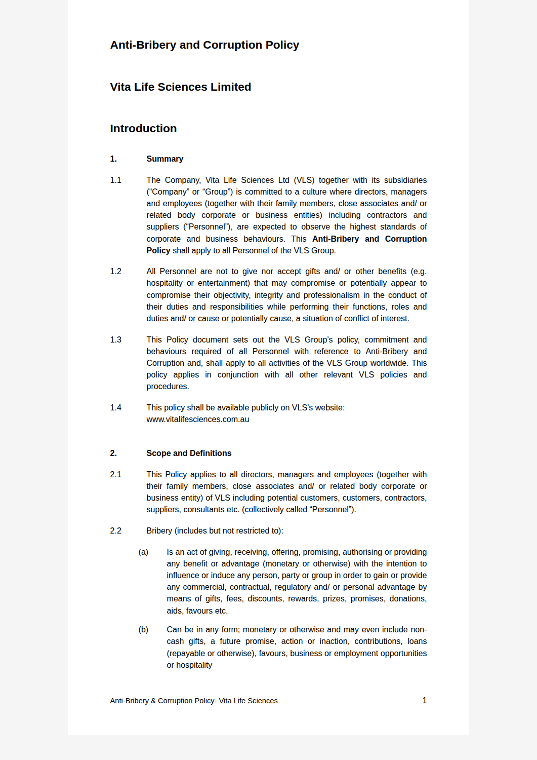Anti-Bribery and Corruption Policy
Vita Life Sciences Limited
Introduction
1.
Summary
1.1
The Company, Vita Life Sciences Ltd (VLS) together with its subsidiaries (“Company” or “Group”) is committed to a culture where directors, managers and employees (together with their family members, close associates and/ or related body corporate or business entities) including contractors and suppliers (“Personnel”), are expected to observe the highest standards of corporate and business behaviours. This Anti-Bribery and Corruption Policy shall apply to all Personnel of the VLS Group.
1.2
All Personnel are not to give nor accept gifts and/ or other benefits (e.g. hospitality or entertainment) that may compromise or potentially appear to compromise their objectivity, integrity and professionalism in the conduct of their duties and responsibilities while performing their functions, roles and duties and/ or cause or potentially cause, a situation of conflict of interest.
1.3
This Policy document sets out the VLS Group’s policy, commitment and behaviours required of all Personnel with reference to Anti-Bribery and Corruption and, shall apply to all activities of the VLS Group worldwide. This policy applies in conjunction with all other relevant VLS policies and procedures.
1.4
This policy shall be available publicly on VLS’s website:
www.vitalifesciences.com.au
2.
Scope and Definitions
2.1
This Policy applies to all directors, managers and employees (together with their family members, close associates and/ or related body corporate or business entity) of VLS including potential customers, customers, contractors, suppliers, consultants etc. (collectively called “Personnel”).
2.2
Bribery (includes but not restricted to):
(a)
Is an act of giving, receiving, offering, promising, authorising or providing any benefit or advantage (monetary or otherwise) with the intention to influence or induce any person, party or group in order to gain or provide any commercial, contractual, regulatory and/ or personal advantage by means of gifts, fees, discounts, rewards, prizes, promises, donations, aids, favours etc.
(b)
Can be in any form; monetary or otherwise and may even include non-cash gifts, a future promise, action or inaction, contributions, loans (repayable or otherwise), favours, business or employment opportunities or hospitality
Anti-Bribery & Corruption Policy- Vita Life Sciences 1